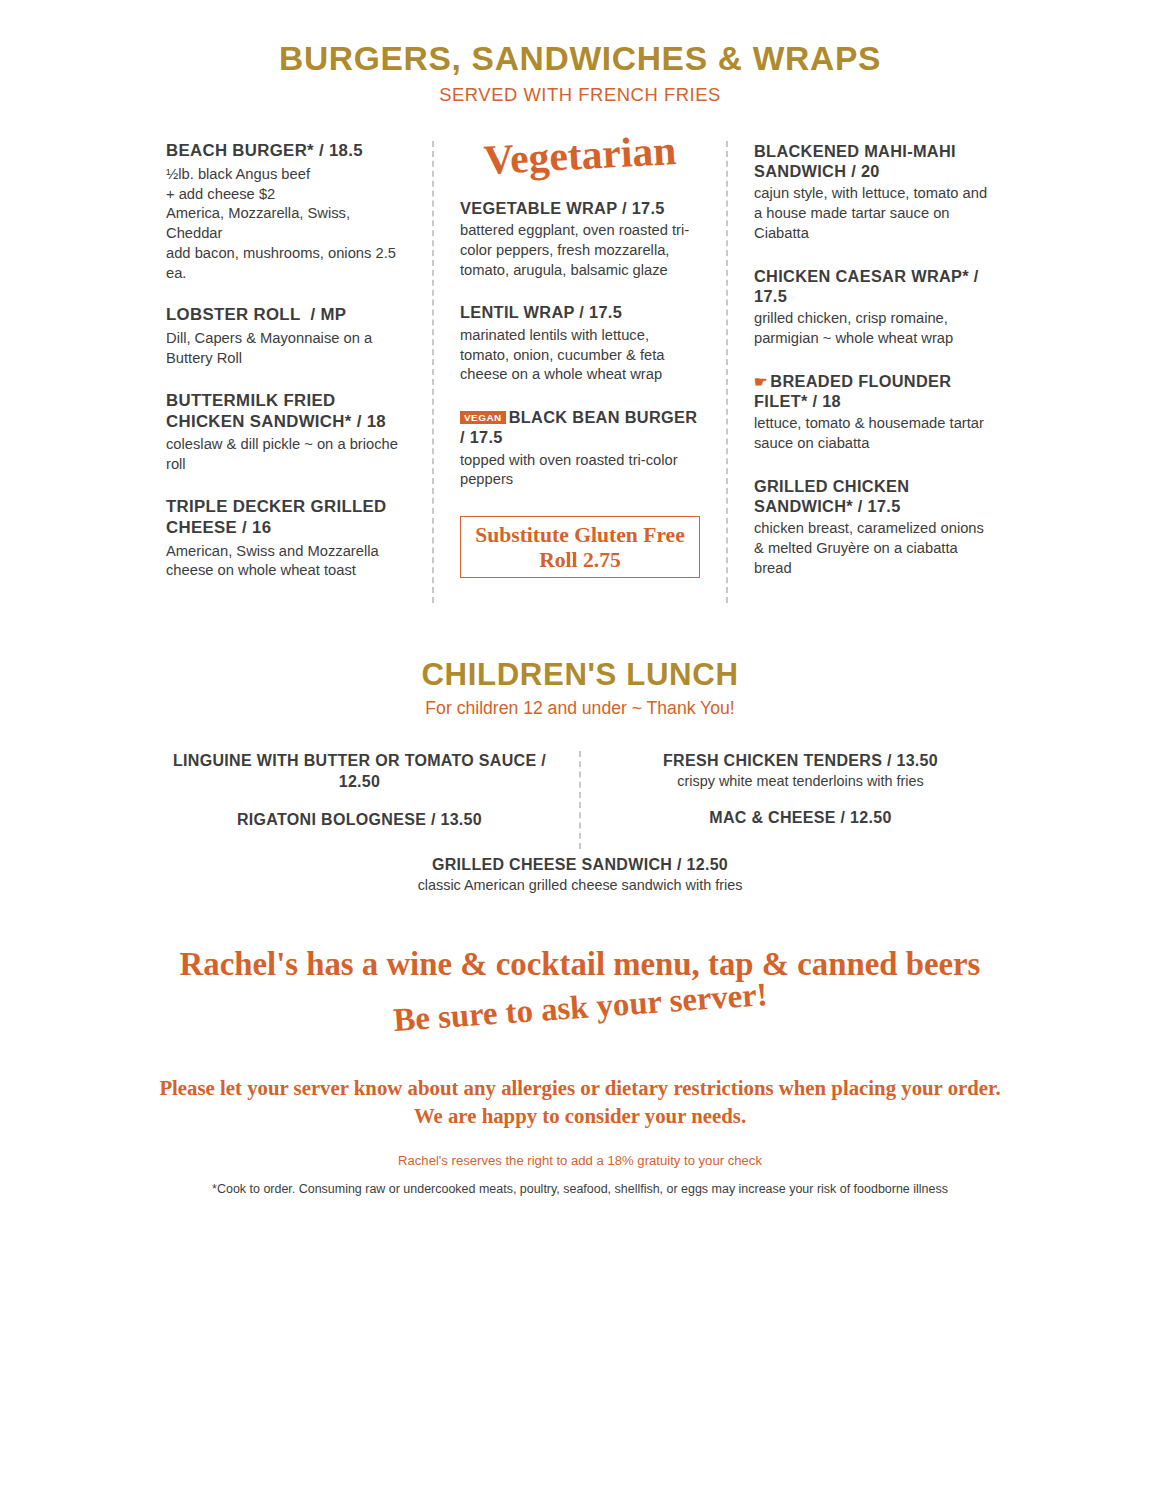Burgers, Sandwiches & Wraps
Served with French Fries
Beach Burger* / 18.5
½lb. black Angus beef
+ add cheese $2
America, Mozzarella, Swiss, Cheddar
add bacon, mushrooms, onions 2.5 ea.
Lobster Roll / MP
Dill, Capers & Mayonnaise on a Buttery Roll
Buttermilk Fried Chicken Sandwich* / 18
coleslaw & dill pickle ~ on a brioche roll
Triple Decker Grilled Cheese / 16
American, Swiss and Mozzarella cheese on whole wheat toast
Vegetarian
Vegetable Wrap / 17.5
battered eggplant, oven roasted tri-color peppers, fresh mozzarella, tomato, arugula, balsamic glaze
Lentil Wrap / 17.5
marinated lentils with lettuce, tomato, onion, cucumber & feta cheese on a whole wheat wrap
VEGANBlack Bean Burger / 17.5
topped with oven roasted tri-color peppers
Substitute Gluten Free Roll 2.75
Blackened Mahi-Mahi Sandwich / 20
cajun style, with lettuce, tomato and a house made tartar sauce on Ciabatta
Chicken Caesar Wrap* / 17.5
grilled chicken, crisp romaine, parmigian ~ whole wheat wrap
☛Breaded Flounder Filet* / 18
lettuce, tomato & housemade tartar sauce on ciabatta
Grilled Chicken Sandwich* / 17.5
chicken breast, caramelized onions & melted Gruyère on a ciabatta bread
Children's Lunch
For children 12 and under ~ Thank You!
Linguine with Butter or Tomato Sauce / 12.50
Rigatoni Bolognese / 13.50
Fresh Chicken Tenders / 13.50
crispy white meat tenderloins with fries
Mac & Cheese / 12.50
Grilled Cheese Sandwich / 12.50
classic American grilled cheese sandwich with fries
Rachel's has a wine & cocktail menu, tap & canned beers Be sure to ask your server!
Please let your server know about any allergies or dietary restrictions when placing your order.
We are happy to consider your needs.
Rachel's reserves the right to add a 18% gratuity to your check
*Cook to order. Consuming raw or undercooked meats, poultry, seafood, shellfish, or eggs may increase your risk of foodborne illness